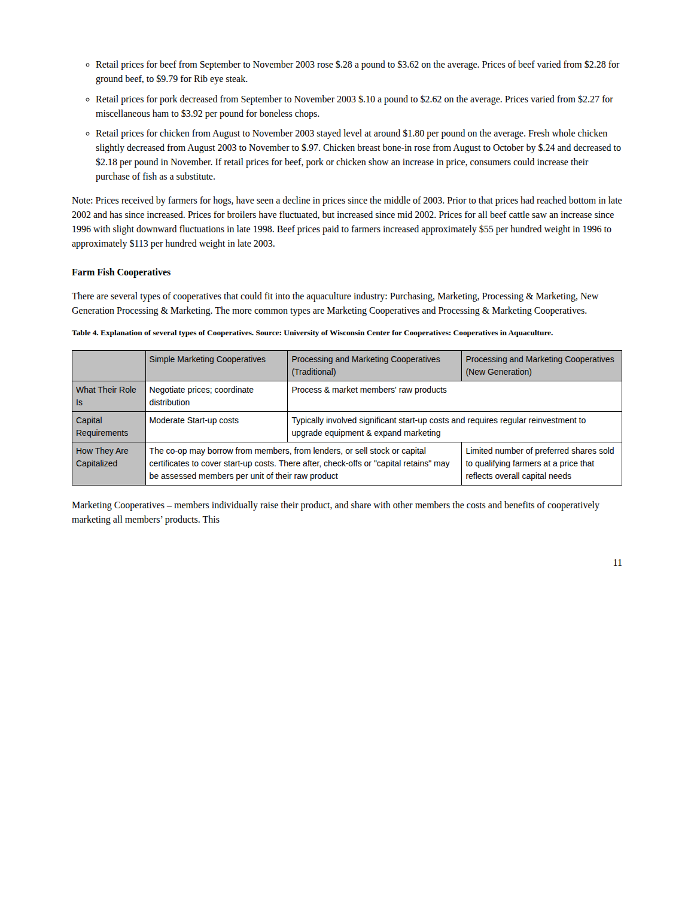Retail prices for beef from September to November 2003 rose $.28 a pound to $3.62 on the average. Prices of beef varied from $2.28 for ground beef, to $9.79 for Rib eye steak.
Retail prices for pork decreased from September to November 2003 $.10 a pound to $2.62 on the average. Prices varied from $2.27 for miscellaneous ham to $3.92 per pound for boneless chops.
Retail prices for chicken from August to November 2003 stayed level at around $1.80 per pound on the average. Fresh whole chicken slightly decreased from August 2003 to November to $.97. Chicken breast bone-in rose from August to October by $.24 and decreased to $2.18 per pound in November. If retail prices for beef, pork or chicken show an increase in price, consumers could increase their purchase of fish as a substitute.
Note: Prices received by farmers for hogs, have seen a decline in prices since the middle of 2003. Prior to that prices had reached bottom in late 2002 and has since increased. Prices for broilers have fluctuated, but increased since mid 2002. Prices for all beef cattle saw an increase since 1996 with slight downward fluctuations in late 1998. Beef prices paid to farmers increased approximately $55 per hundred weight in 1996 to approximately $113 per hundred weight in late 2003.
Farm Fish Cooperatives
There are several types of cooperatives that could fit into the aquaculture industry: Purchasing, Marketing, Processing & Marketing, New Generation Processing & Marketing. The more common types are Marketing Cooperatives and Processing & Marketing Cooperatives.
Table 4. Explanation of several types of Cooperatives. Source: University of Wisconsin Center for Cooperatives: Cooperatives in Aquaculture.
| | Simple Marketing Cooperatives | Processing and Marketing Cooperatives (Traditional) | Processing and Marketing Cooperatives (New Generation) |
| What Their Role Is | Negotiate prices; coordinate distribution | Process & market members' raw products |
| Capital Requirements | Moderate Start-up costs | Typically involved significant start-up costs and requires regular reinvestment to upgrade equipment & expand marketing |
| How They Are Capitalized | The co-op may borrow from members, from lenders, or sell stock or capital certificates to cover start-up costs. There after, check-offs or "capital retains" may be assessed members per unit of their raw product | Limited number of preferred shares sold to qualifying farmers at a price that reflects overall capital needs |
Marketing Cooperatives – members individually raise their product, and share with other members the costs and benefits of cooperatively marketing all members’ products. This
11